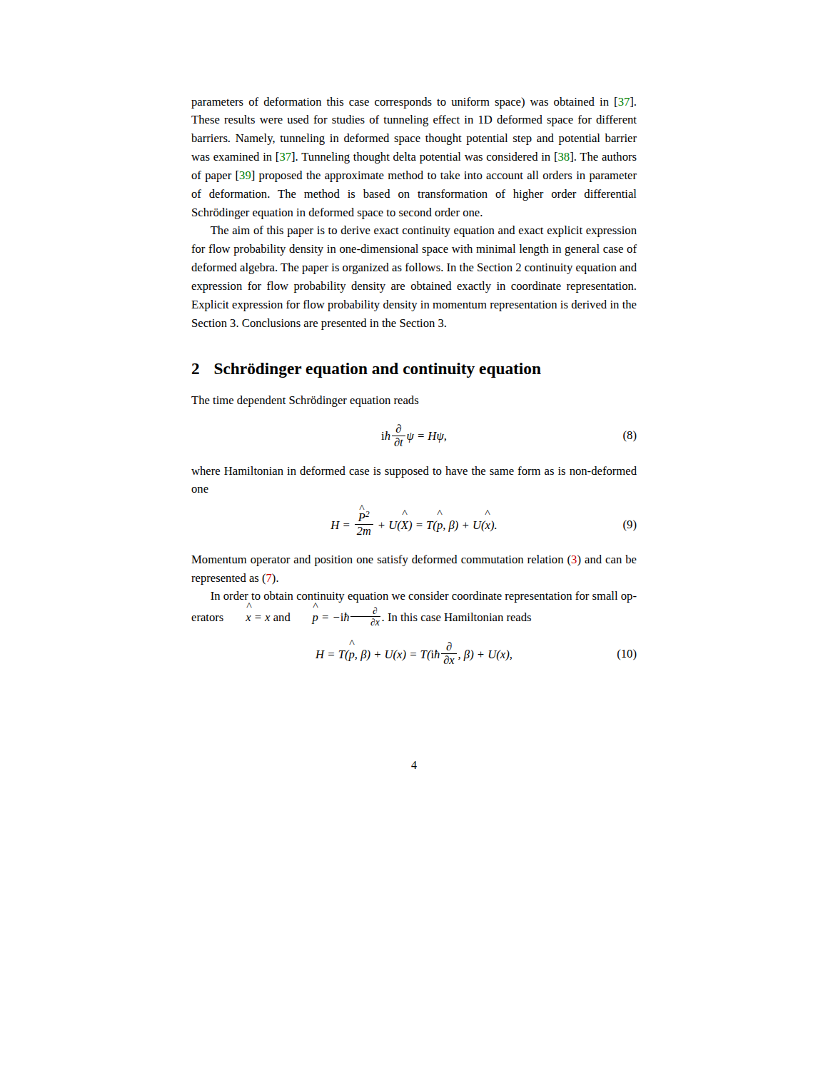parameters of deformation this case corresponds to uniform space) was obtained in [37]. These results were used for studies of tunneling effect in 1D deformed space for different barriers. Namely, tunneling in deformed space thought potential step and potential barrier was examined in [37]. Tunneling thought delta potential was considered in [38]. The authors of paper [39] proposed the approximate method to take into account all orders in parameter of deformation. The method is based on transformation of higher order differential Schrödinger equation in deformed space to second order one.
The aim of this paper is to derive exact continuity equation and exact explicit expression for flow probability density in one-dimensional space with minimal length in general case of deformed algebra. The paper is organized as follows. In the Section 2 continuity equation and expression for flow probability density are obtained exactly in coordinate representation. Explicit expression for flow probability density in momentum representation is derived in the Section 3. Conclusions are presented in the Section 3.
2 Schrödinger equation and continuity equation
The time dependent Schrödinger equation reads
iħ∂∂tψ = Hψ, (8)
where Hamiltonian in deformed case is supposed to have the same form as is non-deformed one
H = P22m + U(X) = T(p, β) + U(x). (9)
Momentum operator and position one satisfy deformed commutation relation (3) and can be represented as (7).
In order to obtain continuity equation we consider coordinate representation for small operators x = x and p = −iħ∂∂x. In this case Hamiltonian reads
H = T(p, β) + U(x) = T(iħ∂∂x, β) + U(x), (10)
4